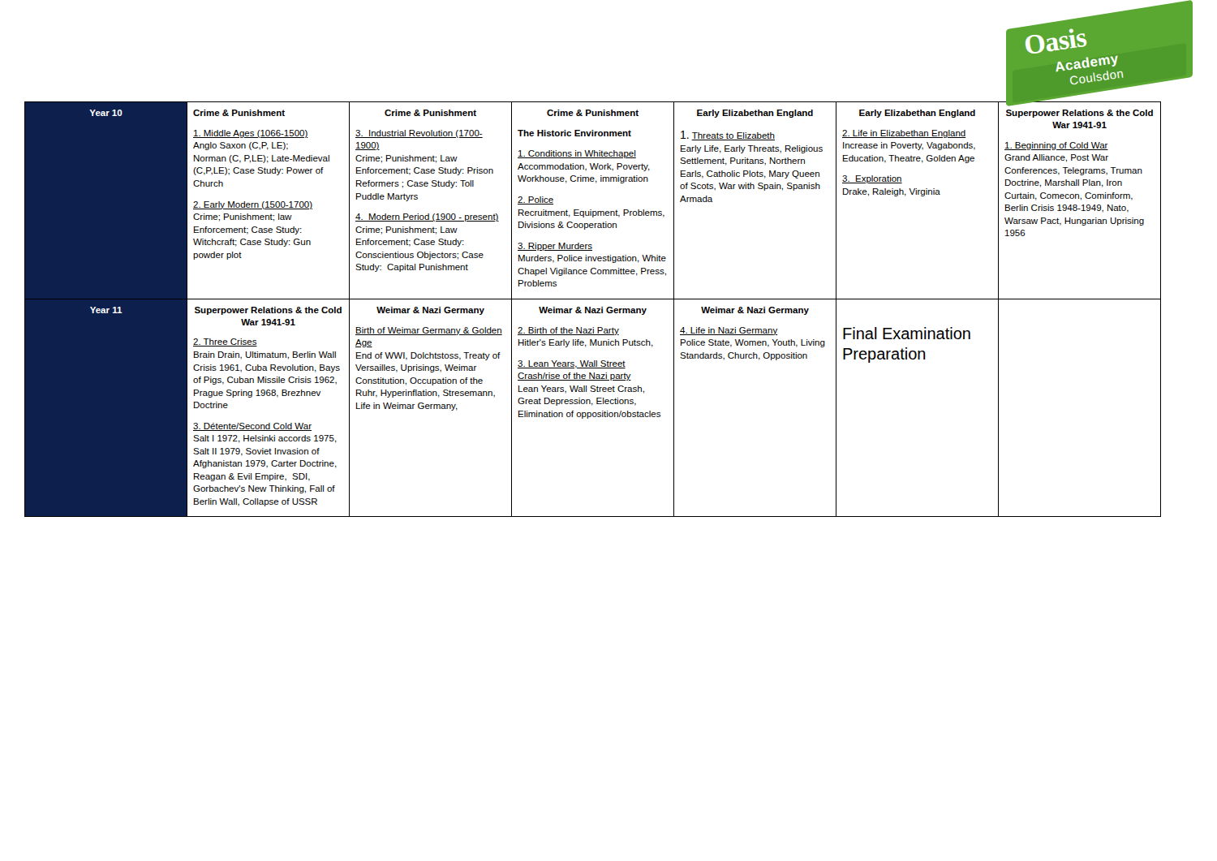Oasis
Academy
Coulsdon
| Year 10 | Crime & Punishment 1. Middle Ages (1066-1500) Anglo Saxon (C,P, LE); Norman (C, P,LE); Late-Medieval (C,P,LE); Case Study: Power of Church 2. Early Modern (1500-1700) Crime; Punishment; law Enforcement; Case Study: Witchcraft; Case Study: Gun powder plot | Crime & Punishment 3. Industrial Revolution (1700-1900) Crime; Punishment; Law Enforcement; Case Study: Prison Reformers ; Case Study: Toll Puddle Martyrs 4. Modern Period (1900 - present) Crime; Punishment; Law Enforcement; Case Study: Conscientious Objectors; Case Study: Capital Punishment | Crime & Punishment The Historic Environment 1. Conditions in Whitechapel Accommodation, Work, Poverty, Workhouse, Crime, immigration 2. Police Recruitment, Equipment, Problems, Divisions & Cooperation 3. Ripper Murders Murders, Police investigation, White Chapel Vigilance Committee, Press, Problems | Early Elizabethan England 1. Threats to Elizabeth Early Life, Early Threats, Religious Settlement, Puritans, Northern Earls, Catholic Plots, Mary Queen of Scots, War with Spain, Spanish Armada | Early Elizabethan England 2. Life in Elizabethan England Increase in Poverty, Vagabonds, Education, Theatre, Golden Age 3. Exploration Drake, Raleigh, Virginia | Superpower Relations & the Cold War 1941-91 1. Beginning of Cold War Grand Alliance, Post War Conferences, Telegrams, Truman Doctrine, Marshall Plan, Iron Curtain, Comecon, Cominform, Berlin Crisis 1948-1949, Nato, Warsaw Pact, Hungarian Uprising 1956 |
| Year 11 | Superpower Relations & the Cold War 1941-91 2. Three Crises Brain Drain, Ultimatum, Berlin Wall Crisis 1961, Cuba Revolution, Bays of Pigs, Cuban Missile Crisis 1962, Prague Spring 1968, Brezhnev Doctrine 3. Détente/Second Cold War Salt I 1972, Helsinki accords 1975, Salt II 1979, Soviet Invasion of Afghanistan 1979, Carter Doctrine, Reagan & Evil Empire, SDI, Gorbachev's New Thinking, Fall of Berlin Wall, Collapse of USSR | Weimar & Nazi Germany Birth of Weimar Germany & Golden Age End of WWI, Dolchtstoss, Treaty of Versailles, Uprisings, Weimar Constitution, Occupation of the Ruhr, Hyperinflation, Stresemann, Life in Weimar Germany, | Weimar & Nazi Germany 2. Birth of the Nazi Party Hitler's Early life, Munich Putsch, 3. Lean Years, Wall Street Crash/rise of the Nazi party Lean Years, Wall Street Crash, Great Depression, Elections, Elimination of opposition/obstacles | Weimar & Nazi Germany 4. Life in Nazi Germany Police State, Women, Youth, Living Standards, Church, Opposition | Final Examination Preparation | |